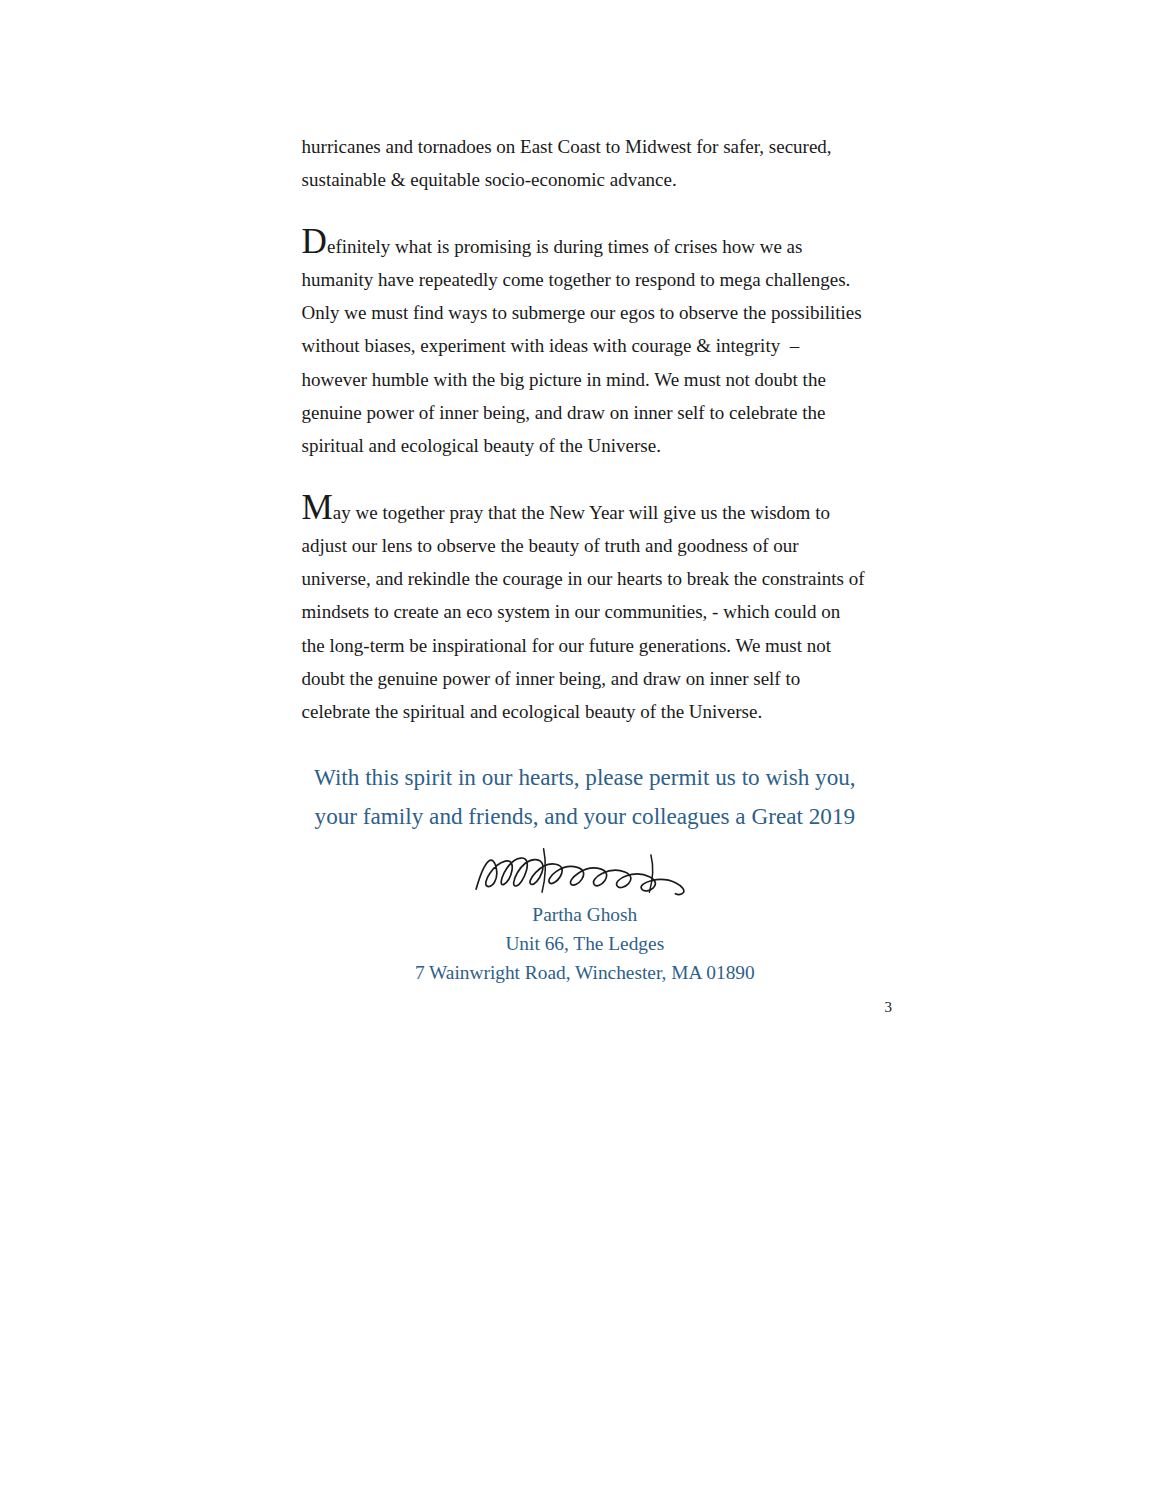hurricanes and tornadoes on East Coast to Midwest for safer, secured, sustainable & equitable socio-economic advance.
Definitely what is promising is during times of crises how we as humanity have repeatedly come together to respond to mega challenges. Only we must find ways to submerge our egos to observe the possibilities without biases, experiment with ideas with courage & integrity – however humble with the big picture in mind. We must not doubt the genuine power of inner being, and draw on inner self to celebrate the spiritual and ecological beauty of the Universe.
May we together pray that the New Year will give us the wisdom to adjust our lens to observe the beauty of truth and goodness of our universe, and rekindle the courage in our hearts to break the constraints of mindsets to create an eco system in our communities, - which could on the long-term be inspirational for our future generations. We must not doubt the genuine power of inner being, and draw on inner self to celebrate the spiritual and ecological beauty of the Universe.
With this spirit in our hearts, please permit us to wish you, your family and friends, and your colleagues a Great 2019
Partha Ghosh Unit 66, The Ledges 7 Wainwright Road, Winchester, MA 01890
3